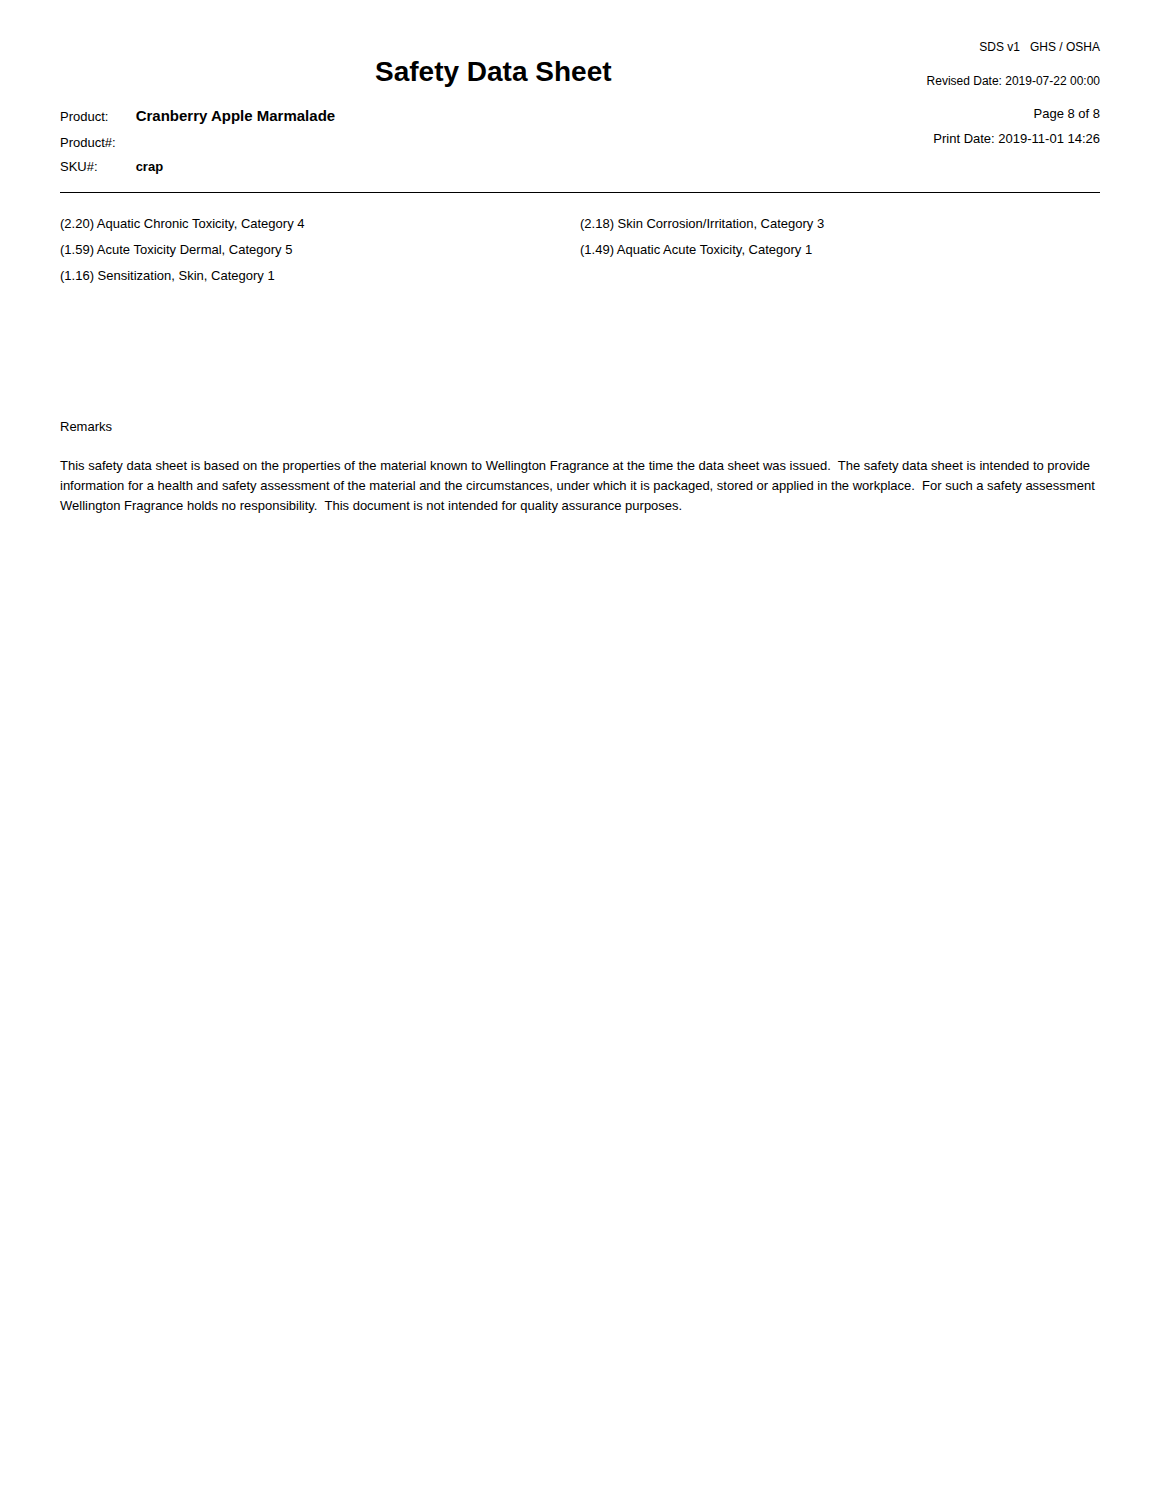SDS v1 GHS / OSHA
Safety Data Sheet
Revised Date: 2019-07-22 00:00
Product: Cranberry Apple Marmalade
Product#:
SKU#: crap
Page 8 of 8
Print Date: 2019-11-01 14:26
| (2.20) Aquatic Chronic Toxicity, Category 4 | (2.18) Skin Corrosion/Irritation, Category 3 |
| (1.59) Acute Toxicity Dermal, Category 5 | (1.49) Aquatic Acute Toxicity, Category 1 |
| (1.16) Sensitization, Skin, Category 1 | |
Remarks
This safety data sheet is based on the properties of the material known to Wellington Fragrance at the time the data sheet was issued. The safety data sheet is intended to provide information for a health and safety assessment of the material and the circumstances, under which it is packaged, stored or applied in the workplace. For such a safety assessment Wellington Fragrance holds no responsibility. This document is not intended for quality assurance purposes.